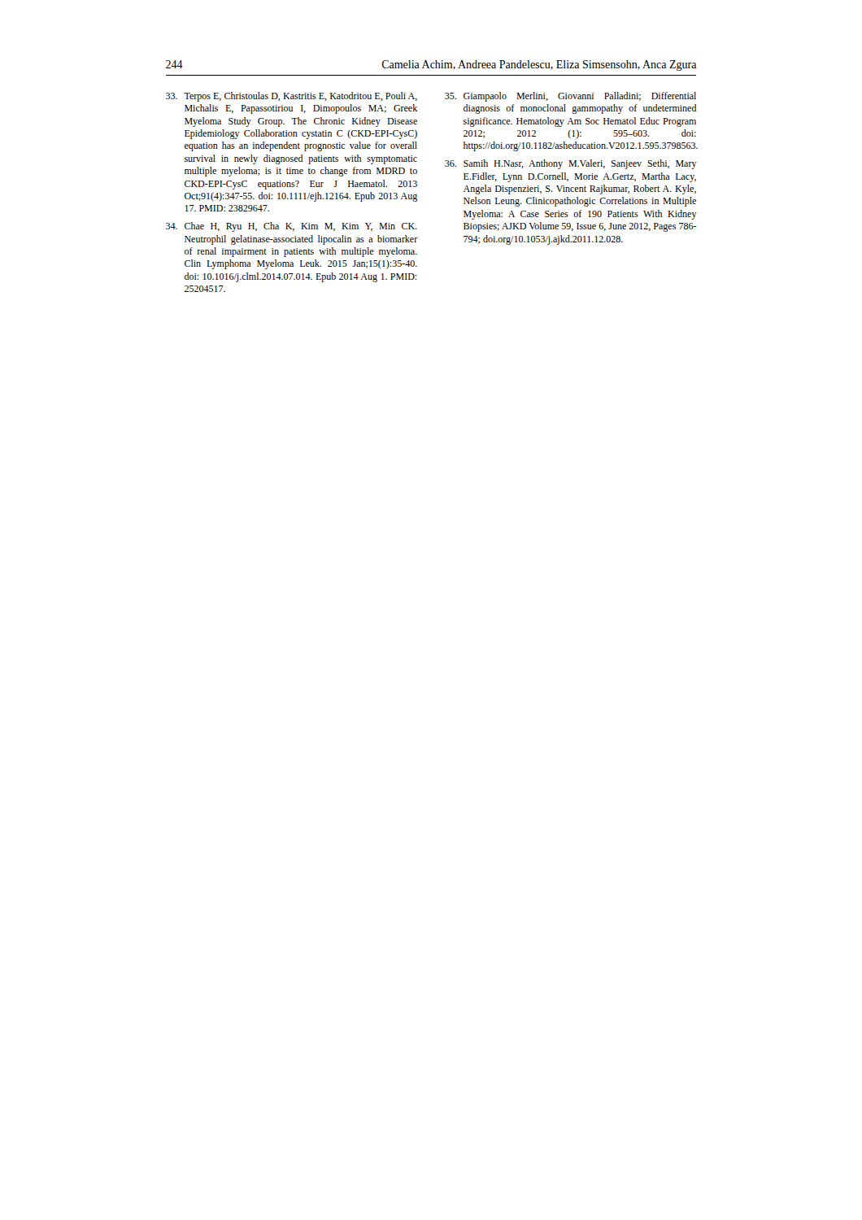244 Camelia Achim, Andreea Pandelescu, Eliza Simsensohn, Anca Zgura
33. Terpos E, Christoulas D, Kastritis E, Katodritou E, Pouli A, Michalis E, Papassotiriou I, Dimopoulos MA; Greek Myeloma Study Group. The Chronic Kidney Disease Epidemiology Collaboration cystatin C (CKD-EPI-CysC) equation has an independent prognostic value for overall survival in newly diagnosed patients with symptomatic multiple myeloma; is it time to change from MDRD to CKD-EPI-CysC equations? Eur J Haematol. 2013 Oct;91(4):347-55. doi: 10.1111/ejh.12164. Epub 2013 Aug 17. PMID: 23829647.
34. Chae H, Ryu H, Cha K, Kim M, Kim Y, Min CK. Neutrophil gelatinase-associated lipocalin as a biomarker of renal impairment in patients with multiple myeloma. Clin Lymphoma Myeloma Leuk. 2015 Jan;15(1):35-40. doi: 10.1016/j.clml.2014.07.014. Epub 2014 Aug 1. PMID: 25204517.
35. Giampaolo Merlini, Giovanni Palladini; Differential diagnosis of monoclonal gammopathy of undetermined significance. Hematology Am Soc Hematol Educ Program 2012; 2012 (1): 595–603. doi: https://doi.org/10.1182/asheducation.V2012.1.595.3798563.
36. Samih H.Nasr, Anthony M.Valeri, Sanjeev Sethi, Mary E.Fidler, Lynn D.Cornell, Morie A.Gertz, Martha Lacy, Angela Dispenzieri, S. Vincent Rajkumar, Robert A. Kyle, Nelson Leung. Clinicopathologic Correlations in Multiple Myeloma: A Case Series of 190 Patients With Kidney Biopsies; AJKD Volume 59, Issue 6, June 2012, Pages 786-794; doi.org/10.1053/j.ajkd.2011.12.028.